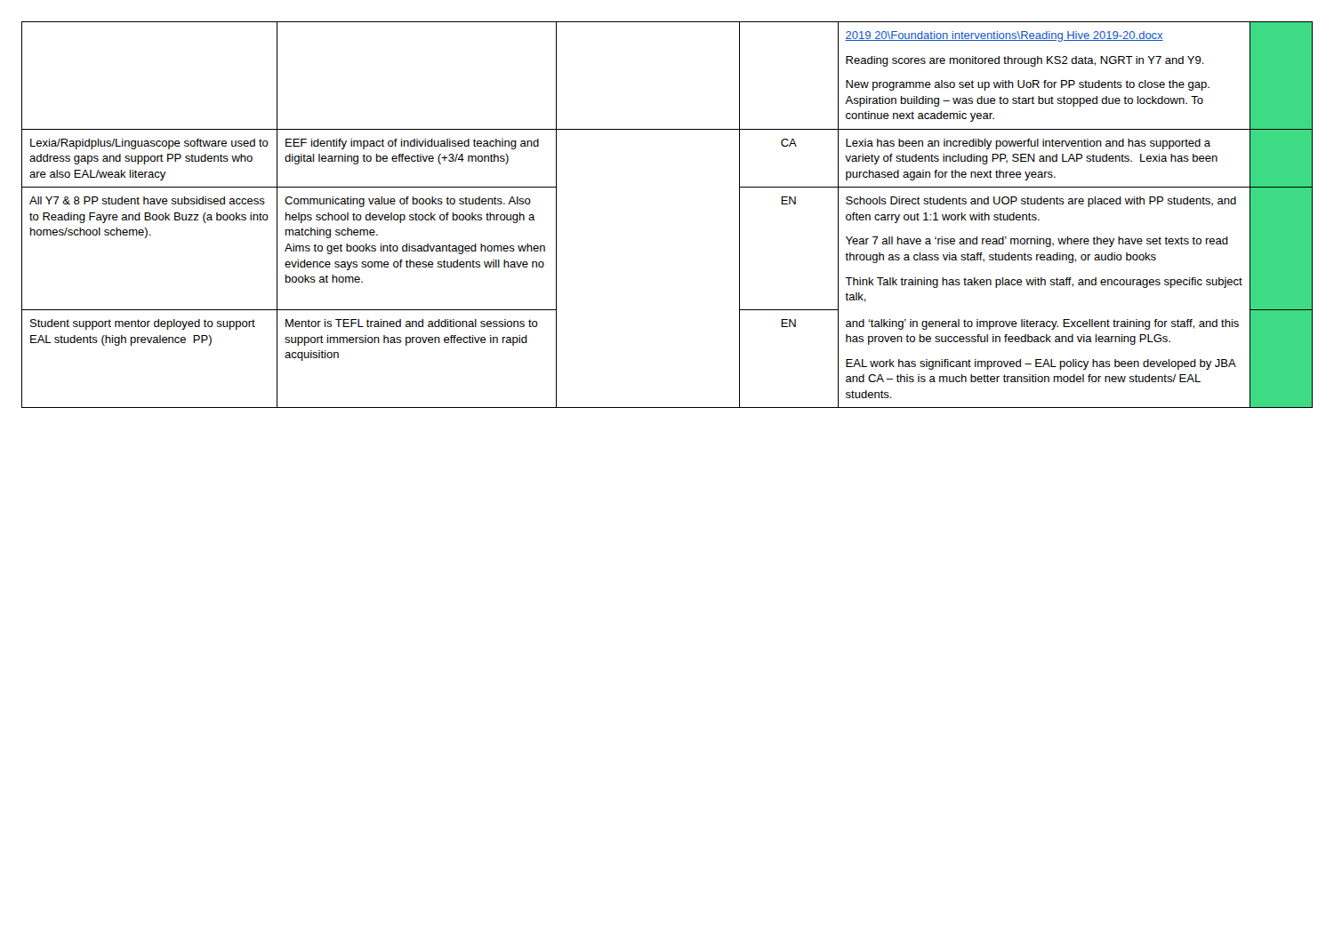| | | | | 2019 20\Foundation interventions\Reading Hive 2019-20.docx Reading scores are monitored through KS2 data, NGRT in Y7 and Y9. New programme also set up with UoR for PP students to close the gap. Aspiration building – was due to start but stopped due to lockdown. To continue next academic year. | |
| Lexia/Rapidplus/Linguascope software used to address gaps and support PP students who are also EAL/weak literacy | EEF identify impact of individualised teaching and digital learning to be effective (+3/4 months) | | CA | Lexia has been an incredibly powerful intervention and has supported a variety of students including PP, SEN and LAP students. Lexia has been purchased again for the next three years. | |
| All Y7 & 8 PP student have subsidised access to Reading Fayre and Book Buzz (a books into homes/school scheme). | Communicating value of books to students. Also helps school to develop stock of books through a matching scheme. Aims to get books into disadvantaged homes when evidence says some of these students will have no books at home. | EN | Schools Direct students and UOP students are placed with PP students, and often carry out 1:1 work with students. Year 7 all have a ‘rise and read’ morning, where they have set texts to read through as a class via staff, students reading, or audio books Think Talk training has taken place with staff, and encourages specific subject talk, | |
| Student support mentor deployed to support EAL students (high prevalence PP) | Mentor is TEFL trained and additional sessions to support immersion has proven effective in rapid acquisition | EN | and ‘talking’ in general to improve literacy. Excellent training for staff, and this has proven to be successful in feedback and via learning PLGs. EAL work has significant improved – EAL policy has been developed by JBA and CA – this is a much better transition model for new students/ EAL students. | |